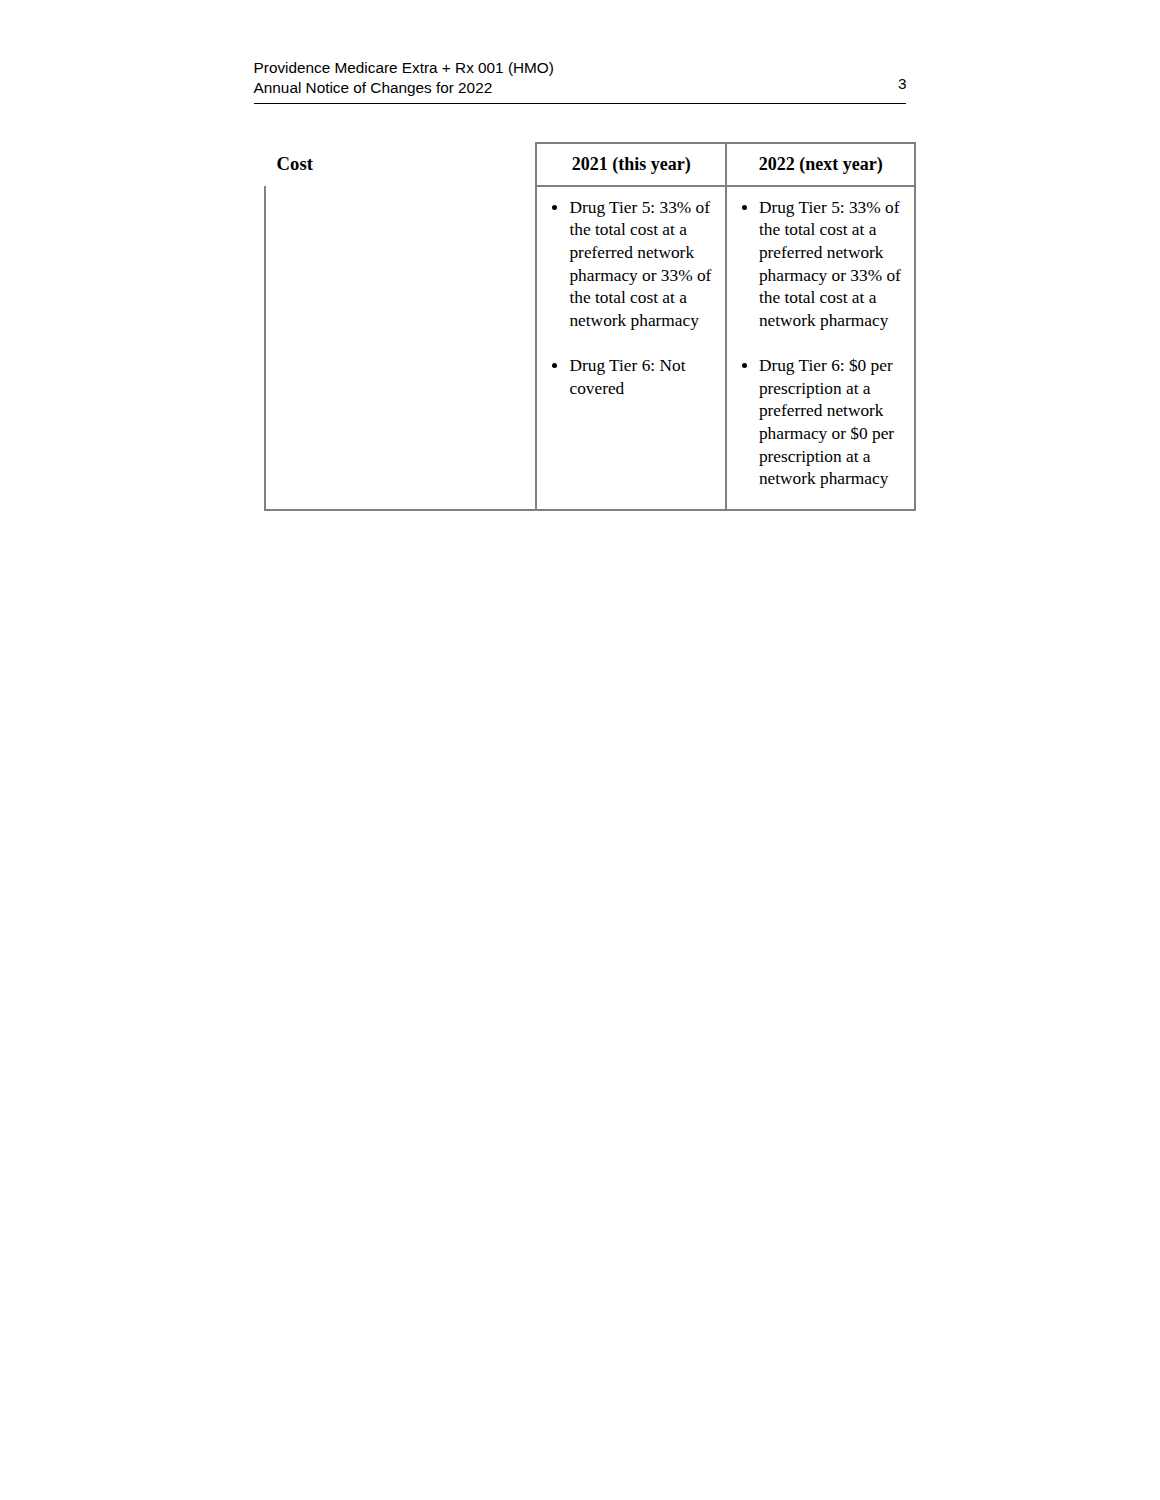Providence Medicare Extra + Rx 001 (HMO)
Annual Notice of Changes for 2022
3
| Cost | 2021 (this year) | 2022 (next year) |
| --- | --- | --- |
| | Drug Tier 5: 33% of the total cost at a preferred network pharmacy or 33% of the total cost at a network pharmacy Drug Tier 6: Not covered | Drug Tier 5: 33% of the total cost at a preferred network pharmacy or 33% of the total cost at a network pharmacy Drug Tier 6: $0 per prescription at a preferred network pharmacy or $0 per prescription at a network pharmacy |